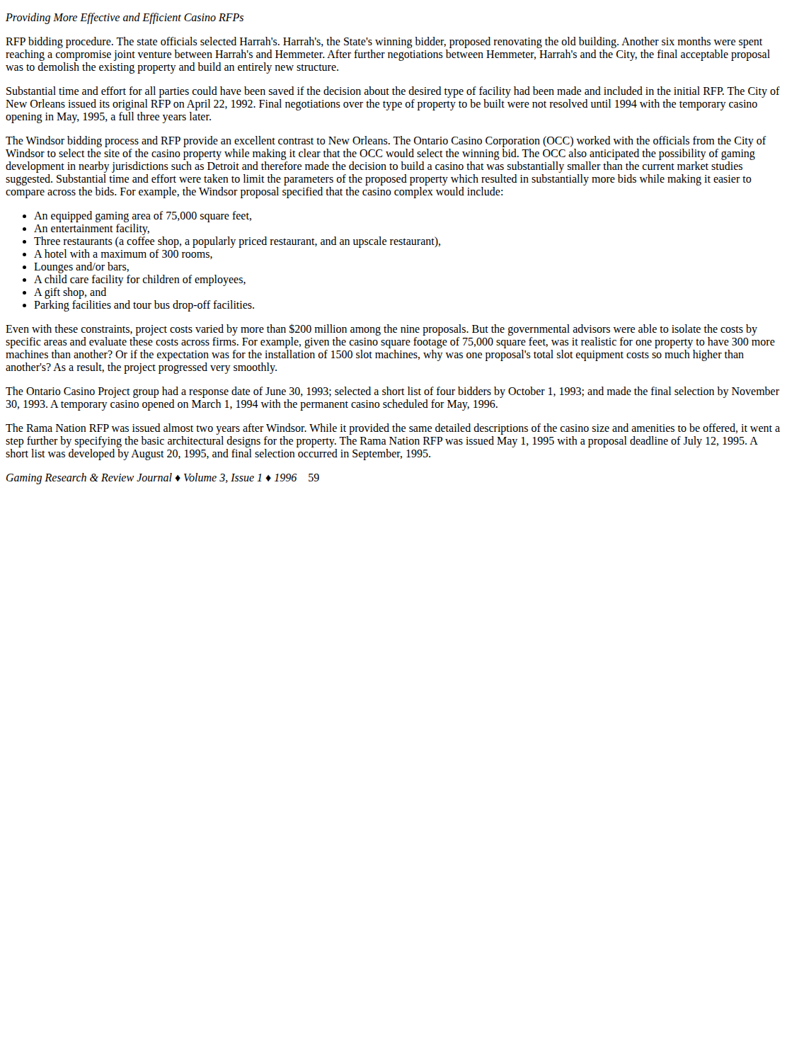Providing More Effective and Efficient Casino RFPs
RFP bidding procedure. The state officials selected Harrah's. Harrah's, the State's winning bidder, proposed renovating the old building. Another six months were spent reaching a compromise joint venture between Harrah's and Hemmeter. After further negotiations between Hemmeter, Harrah's and the City, the final acceptable proposal was to demolish the existing property and build an entirely new structure.
Substantial time and effort for all parties could have been saved if the decision about the desired type of facility had been made and included in the initial RFP. The City of New Orleans issued its original RFP on April 22, 1992. Final negotiations over the type of property to be built were not resolved until 1994 with the temporary casino opening in May, 1995, a full three years later.
The Windsor bidding process and RFP provide an excellent contrast to New Orleans. The Ontario Casino Corporation (OCC) worked with the officials from the City of Windsor to select the site of the casino property while making it clear that the OCC would select the winning bid. The OCC also anticipated the possibility of gaming development in nearby jurisdictions such as Detroit and therefore made the decision to build a casino that was substantially smaller than the current market studies suggested. Substantial time and effort were taken to limit the parameters of the proposed property which resulted in substantially more bids while making it easier to compare across the bids. For example, the Windsor proposal specified that the casino complex would include:
An equipped gaming area of 75,000 square feet,
An entertainment facility,
Three restaurants (a coffee shop, a popularly priced restaurant, and an upscale restaurant),
A hotel with a maximum of 300 rooms,
Lounges and/or bars,
A child care facility for children of employees,
A gift shop, and
Parking facilities and tour bus drop-off facilities.
Even with these constraints, project costs varied by more than $200 million among the nine proposals. But the governmental advisors were able to isolate the costs by specific areas and evaluate these costs across firms. For example, given the casino square footage of 75,000 square feet, was it realistic for one property to have 300 more machines than another? Or if the expectation was for the installation of 1500 slot machines, why was one proposal's total slot equipment costs so much higher than another's? As a result, the project progressed very smoothly.
The Ontario Casino Project group had a response date of June 30, 1993; selected a short list of four bidders by October 1, 1993; and made the final selection by November 30, 1993. A temporary casino opened on March 1, 1994 with the permanent casino scheduled for May, 1996.
The Rama Nation RFP was issued almost two years after Windsor. While it provided the same detailed descriptions of the casino size and amenities to be offered, it went a step further by specifying the basic architectural designs for the property. The Rama Nation RFP was issued May 1, 1995 with a proposal deadline of July 12, 1995. A short list was developed by August 20, 1995, and final selection occurred in September, 1995.
Gaming Research & Review Journal ♦ Volume 3, Issue 1 ♦ 1996 59